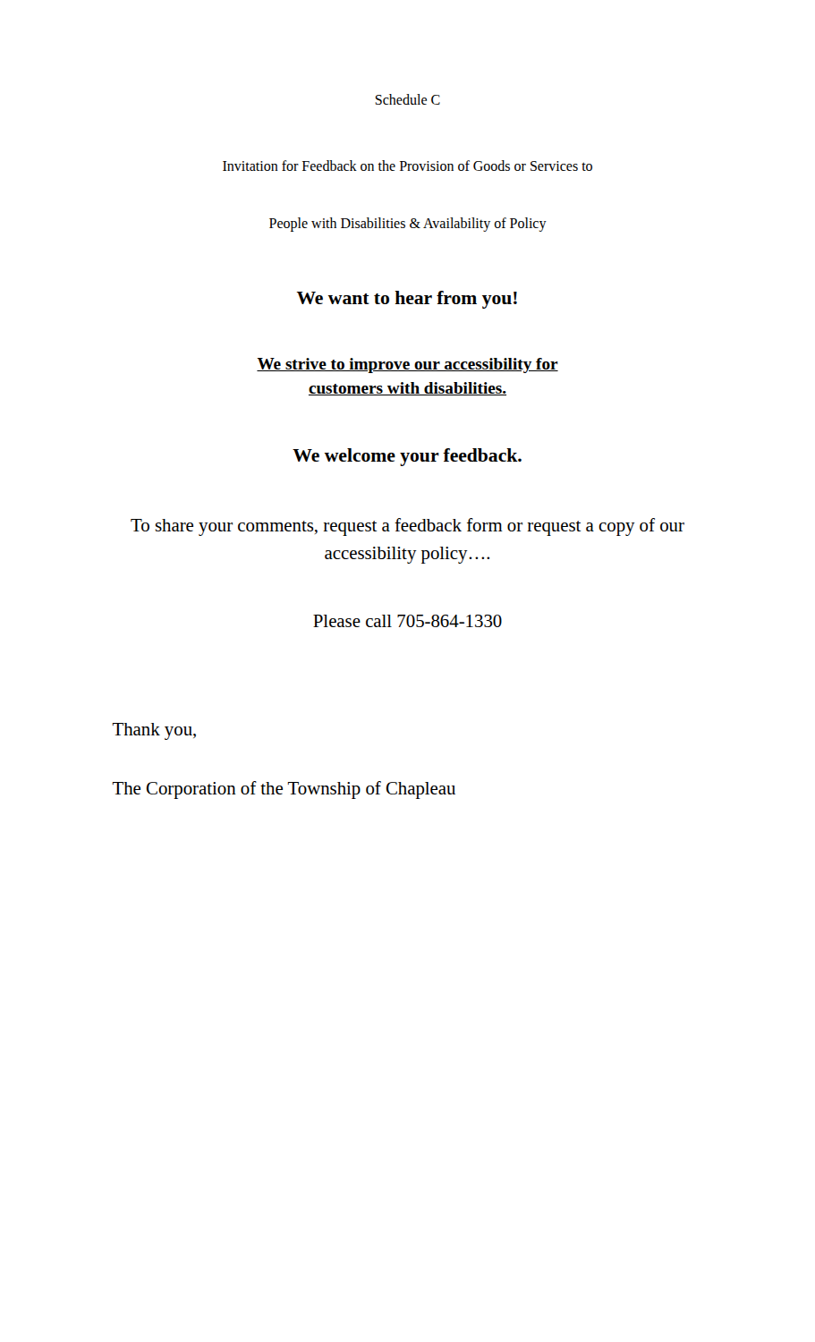Schedule C
Invitation for Feedback on the Provision of Goods or Services to
People with Disabilities & Availability of Policy
We want to hear from you!
We strive to improve our accessibility for
customers with disabilities.
We welcome your feedback.
To share your comments, request a feedback form or request a copy of our accessibility policy….
Please call 705-864-1330
Thank you,
The Corporation of the Township of Chapleau